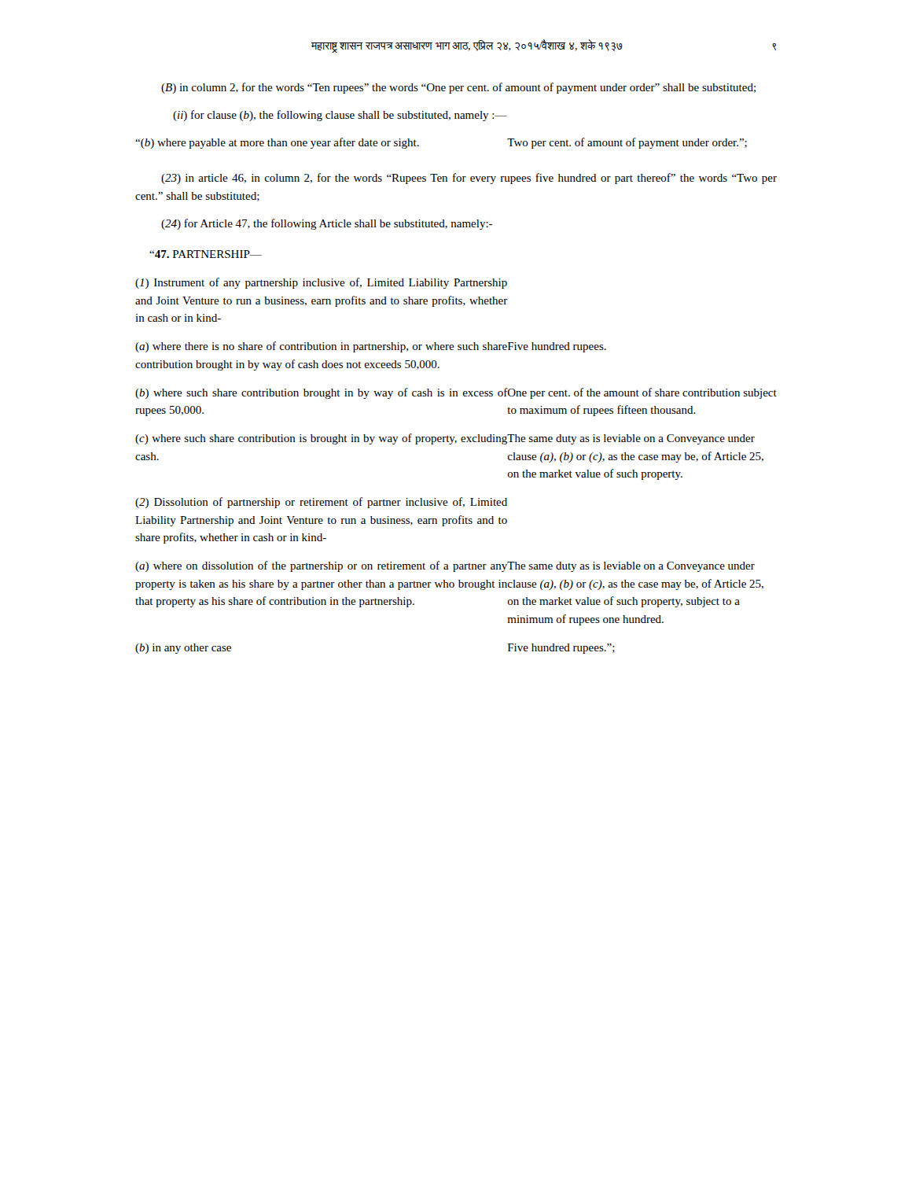महाराष्ट्र शासन राजपत्र असाधारण भाग आठ, एप्रिल २४, २०१५/वैशाख ४, शके १९३७ ९
(B) in column 2, for the words “Ten rupees” the words “One per cent. of amount of payment under order” shall be substituted;
(ii) for clause (b), the following clause shall be substituted, namely :—
| “( b ) where payable at more than one year after date or sight. | Two per cent. of amount of payment under order.”; |
(23) in article 46, in column 2, for the words “Rupees Ten for every rupees five hundred or part thereof” the words “Two per cent.” shall be substituted;
(24) for Article 47, the following Article shall be substituted, namely:-
“47. PARTNERSHIP—
| ( 1 ) Instrument of any partnership inclusive of, Limited Liability Partnership and Joint Venture to run a business, earn profits and to share profits, whether in cash or in kind- | |
| ( a ) where there is no share of contribution in partnership, or where such share contribution brought in by way of cash does not exceeds 50,000. | Five hundred rupees. |
| ( b ) where such share contribution brought in by way of cash is in excess of rupees 50,000. | One per cent. of the amount of share contribution subject to maximum of rupees fifteen thousand. |
| ( c ) where such share contribution is brought in by way of property, excluding cash. | The same duty as is leviable on a Conveyance under clause (a) , (b) or (c) , as the case may be, of Article 25, on the market value of such property. |
| ( 2 ) Dissolution of partnership or retirement of partner inclusive of, Limited Liability Partnership and Joint Venture to run a business, earn profits and to share profits, whether in cash or in kind- | |
| ( a ) where on dissolution of the partnership or on retirement of a partner any property is taken as his share by a partner other than a partner who brought in that property as his share of contribution in the partnership. | The same duty as is leviable on a Conveyance under clause (a) , (b) or (c) , as the case may be, of Article 25, on the market value of such property, subject to a minimum of rupees one hundred. |
| ( b ) in any other case | Five hundred rupees.”; |